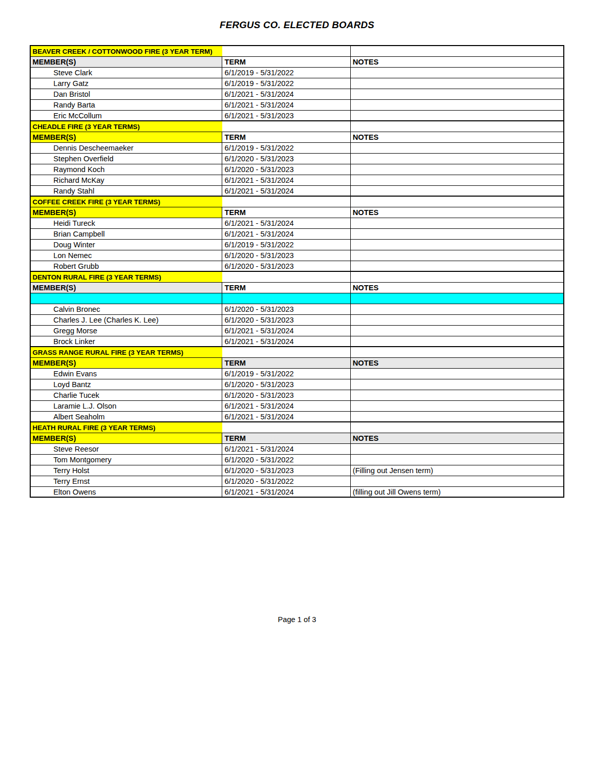FERGUS CO. ELECTED BOARDS
| BEAVER CREEK / COTTONWOOD FIRE (3 YEAR TERM) | | |
| MEMBER(S) | | TERM | NOTES |
| | Steve Clark | 6/1/2019 - 5/31/2022 | |
| | Larry Gatz | 6/1/2019 - 5/31/2022 | |
| | Dan Bristol | 6/1/2021 - 5/31/2024 | |
| | Randy Barta | 6/1/2021 - 5/31/2024 | |
| | Eric McCollum | 6/1/2021 - 5/31/2023 | |
| CHEADLE FIRE (3 YEAR TERMS) | | |
| MEMBER(S) | | TERM | NOTES |
| | Dennis Descheemaeker | 6/1/2019 - 5/31/2022 | |
| | Stephen Overfield | 6/1/2020 - 5/31/2023 | |
| | Raymond Koch | 6/1/2020 - 5/31/2023 | |
| | Richard McKay | 6/1/2021 - 5/31/2024 | |
| | Randy Stahl | 6/1/2021 - 5/31/2024 | |
| COFFEE CREEK FIRE (3 YEAR TERMS) | | |
| MEMBER(S) | | TERM | NOTES |
| | Heidi Tureck | 6/1/2021 - 5/31/2024 | |
| | Brian Campbell | 6/1/2021 - 5/31/2024 | |
| | Doug Winter | 6/1/2019 - 5/31/2022 | |
| | Lon Nemec | 6/1/2020 - 5/31/2023 | |
| | Robert Grubb | 6/1/2020 - 5/31/2023 | |
| DENTON RURAL FIRE (3 YEAR TERMS) | | |
| MEMBER(S) | | TERM | NOTES |
| | Calvin Bronec | 6/1/2020 - 5/31/2023 | |
| | Charles J. Lee (Charles K. Lee) | 6/1/2020 - 5/31/2023 | |
| | Gregg Morse | 6/1/2021 - 5/31/2024 | |
| | Brock Linker | 6/1/2021 - 5/31/2024 | |
| GRASS RANGE RURAL FIRE (3 YEAR TERMS) | | |
| MEMBER(S) | | TERM | NOTES |
| | Edwin Evans | 6/1/2019 - 5/31/2022 | |
| | Loyd Bantz | 6/1/2020 - 5/31/2023 | |
| | Charlie Tucek | 6/1/2020 - 5/31/2023 | |
| | Laramie L.J. Olson | 6/1/2021 - 5/31/2024 | |
| | Albert Seaholm | 6/1/2021 - 5/31/2024 | |
| HEATH RURAL FIRE (3 YEAR TERMS) | | |
| MEMBER(S) | | TERM | NOTES |
| | Steve Reesor | 6/1/2021 - 5/31/2024 | |
| | Tom Montgomery | 6/1/2020 - 5/31/2022 | |
| | Terry Holst | 6/1/2020 - 5/31/2023 | (Filling out Jensen term) |
| | Terry Ernst | 6/1/2020 - 5/31/2022 | |
| | Elton Owens | 6/1/2021 - 5/31/2024 | (filling out Jill Owens term) |
Page 1 of 3